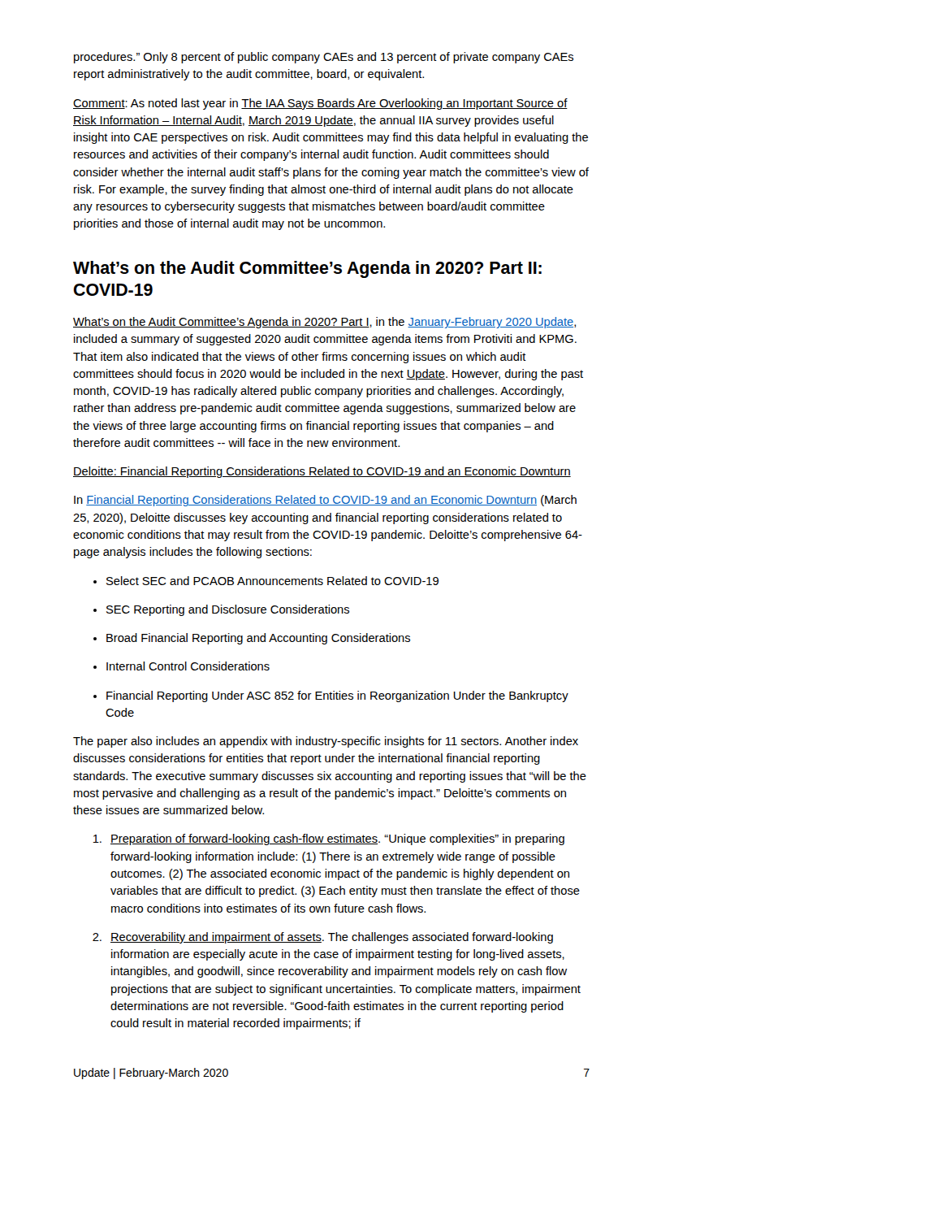procedures.” Only 8 percent of public company CAEs and 13 percent of private company CAEs report administratively to the audit committee, board, or equivalent.
Comment: As noted last year in The IAA Says Boards Are Overlooking an Important Source of Risk Information – Internal Audit, March 2019 Update, the annual IIA survey provides useful insight into CAE perspectives on risk. Audit committees may find this data helpful in evaluating the resources and activities of their company’s internal audit function. Audit committees should consider whether the internal audit staff’s plans for the coming year match the committee’s view of risk. For example, the survey finding that almost one-third of internal audit plans do not allocate any resources to cybersecurity suggests that mismatches between board/audit committee priorities and those of internal audit may not be uncommon.
What’s on the Audit Committee’s Agenda in 2020? Part II: COVID-19
What’s on the Audit Committee’s Agenda in 2020? Part I, in the January-February 2020 Update, included a summary of suggested 2020 audit committee agenda items from Protiviti and KPMG. That item also indicated that the views of other firms concerning issues on which audit committees should focus in 2020 would be included in the next Update. However, during the past month, COVID-19 has radically altered public company priorities and challenges. Accordingly, rather than address pre-pandemic audit committee agenda suggestions, summarized below are the views of three large accounting firms on financial reporting issues that companies – and therefore audit committees -- will face in the new environment.
Deloitte: Financial Reporting Considerations Related to COVID-19 and an Economic Downturn
In Financial Reporting Considerations Related to COVID-19 and an Economic Downturn (March 25, 2020), Deloitte discusses key accounting and financial reporting considerations related to economic conditions that may result from the COVID-19 pandemic. Deloitte’s comprehensive 64-page analysis includes the following sections:
Select SEC and PCAOB Announcements Related to COVID-19
SEC Reporting and Disclosure Considerations
Broad Financial Reporting and Accounting Considerations
Internal Control Considerations
Financial Reporting Under ASC 852 for Entities in Reorganization Under the Bankruptcy Code
The paper also includes an appendix with industry-specific insights for 11 sectors. Another index discusses considerations for entities that report under the international financial reporting standards. The executive summary discusses six accounting and reporting issues that “will be the most pervasive and challenging as a result of the pandemic’s impact.” Deloitte’s comments on these issues are summarized below.
Preparation of forward-looking cash-flow estimates. “Unique complexities” in preparing forward-looking information include: (1) There is an extremely wide range of possible outcomes. (2) The associated economic impact of the pandemic is highly dependent on variables that are difficult to predict. (3) Each entity must then translate the effect of those macro conditions into estimates of its own future cash flows.
Recoverability and impairment of assets. The challenges associated forward-looking information are especially acute in the case of impairment testing for long-lived assets, intangibles, and goodwill, since recoverability and impairment models rely on cash flow projections that are subject to significant uncertainties. To complicate matters, impairment determinations are not reversible. “Good-faith estimates in the current reporting period could result in material recorded impairments; if
Update | February-March 2020 7